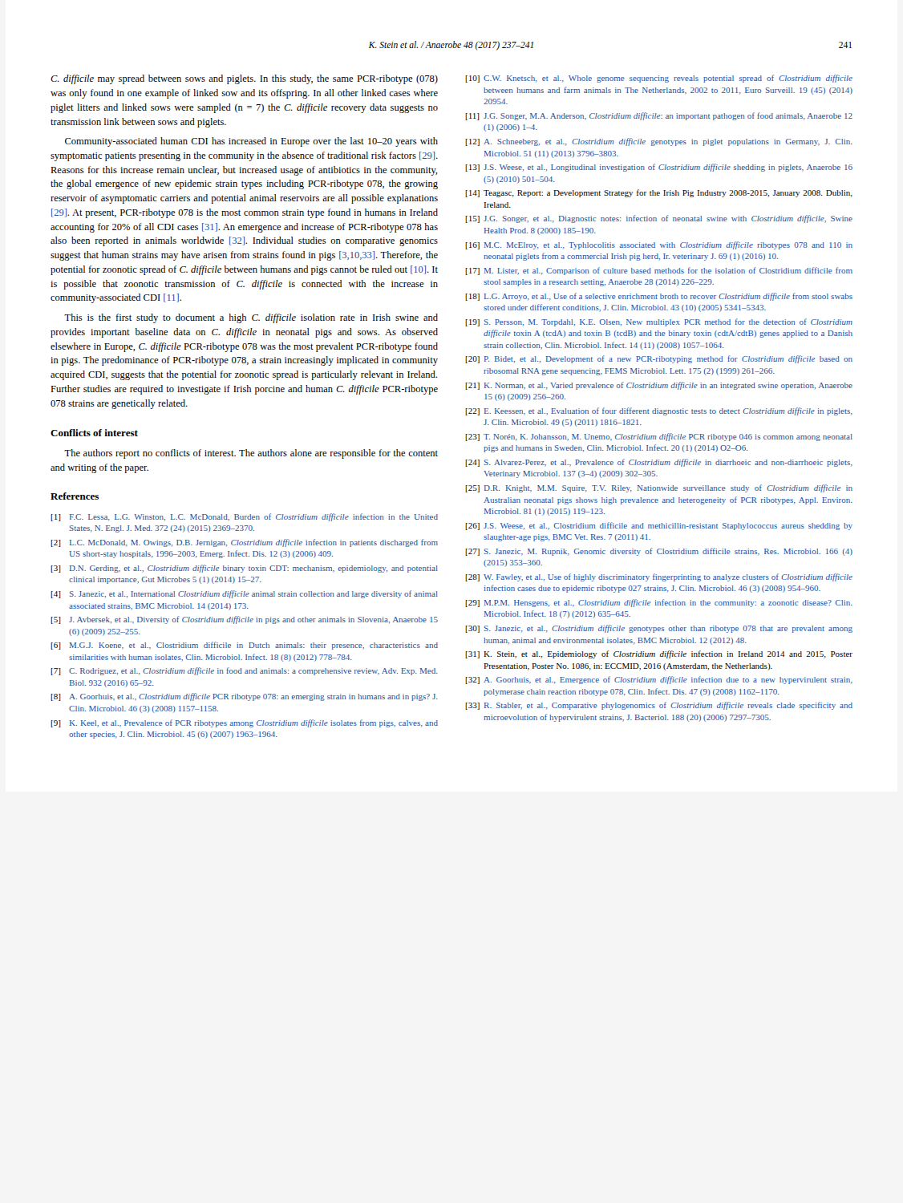K. Stein et al. / Anaerobe 48 (2017) 237–241
241
C. difficile may spread between sows and piglets. In this study, the same PCR-ribotype (078) was only found in one example of linked sow and its offspring. In all other linked cases where piglet litters and linked sows were sampled (n = 7) the C. difficile recovery data suggests no transmission link between sows and piglets.
Community-associated human CDI has increased in Europe over the last 10–20 years with symptomatic patients presenting in the community in the absence of traditional risk factors [29]. Reasons for this increase remain unclear, but increased usage of antibiotics in the community, the global emergence of new epidemic strain types including PCR-ribotype 078, the growing reservoir of asymptomatic carriers and potential animal reservoirs are all possible explanations [29]. At present, PCR-ribotype 078 is the most common strain type found in humans in Ireland accounting for 20% of all CDI cases [31]. An emergence and increase of PCR-ribotype 078 has also been reported in animals worldwide [32]. Individual studies on comparative genomics suggest that human strains may have arisen from strains found in pigs [3,10,33]. Therefore, the potential for zoonotic spread of C. difficile between humans and pigs cannot be ruled out [10]. It is possible that zoonotic transmission of C. difficile is connected with the increase in community-associated CDI [11].
This is the first study to document a high C. difficile isolation rate in Irish swine and provides important baseline data on C. difficile in neonatal pigs and sows. As observed elsewhere in Europe, C. difficile PCR-ribotype 078 was the most prevalent PCR-ribotype found in pigs. The predominance of PCR-ribotype 078, a strain increasingly implicated in community acquired CDI, suggests that the potential for zoonotic spread is particularly relevant in Ireland. Further studies are required to investigate if Irish porcine and human C. difficile PCR-ribotype 078 strains are genetically related.
Conflicts of interest
The authors report no conflicts of interest. The authors alone are responsible for the content and writing of the paper.
References
[1] F.C. Lessa, L.G. Winston, L.C. McDonald, Burden of Clostridium difficile infection in the United States, N. Engl. J. Med. 372 (24) (2015) 2369–2370.
[2] L.C. McDonald, M. Owings, D.B. Jernigan, Clostridium difficile infection in patients discharged from US short-stay hospitals, 1996–2003, Emerg. Infect. Dis. 12 (3) (2006) 409.
[3] D.N. Gerding, et al., Clostridium difficile binary toxin CDT: mechanism, epidemiology, and potential clinical importance, Gut Microbes 5 (1) (2014) 15–27.
[4] S. Janezic, et al., International Clostridium difficile animal strain collection and large diversity of animal associated strains, BMC Microbiol. 14 (2014) 173.
[5] J. Avbersek, et al., Diversity of Clostridium difficile in pigs and other animals in Slovenia, Anaerobe 15 (6) (2009) 252–255.
[6] M.G.J. Koene, et al., Clostridium difficile in Dutch animals: their presence, characteristics and similarities with human isolates, Clin. Microbiol. Infect. 18 (8) (2012) 778–784.
[7] C. Rodriguez, et al., Clostridium difficile in food and animals: a comprehensive review, Adv. Exp. Med. Biol. 932 (2016) 65–92.
[8] A. Goorhuis, et al., Clostridium difficile PCR ribotype 078: an emerging strain in humans and in pigs? J. Clin. Microbiol. 46 (3) (2008) 1157–1158.
[9] K. Keel, et al., Prevalence of PCR ribotypes among Clostridium difficile isolates from pigs, calves, and other species, J. Clin. Microbiol. 45 (6) (2007) 1963–1964.
[10] C.W. Knetsch, et al., Whole genome sequencing reveals potential spread of Clostridium difficile between humans and farm animals in The Netherlands, 2002 to 2011, Euro Surveill. 19 (45) (2014) 20954.
[11] J.G. Songer, M.A. Anderson, Clostridium difficile: an important pathogen of food animals, Anaerobe 12 (1) (2006) 1–4.
[12] A. Schneeberg, et al., Clostridium difficile genotypes in piglet populations in Germany, J. Clin. Microbiol. 51 (11) (2013) 3796–3803.
[13] J.S. Weese, et al., Longitudinal investigation of Clostridium difficile shedding in piglets, Anaerobe 16 (5) (2010) 501–504.
[14] Teagasc, Report: a Development Strategy for the Irish Pig Industry 2008-2015, January 2008. Dublin, Ireland.
[15] J.G. Songer, et al., Diagnostic notes: infection of neonatal swine with Clostridium difficile, Swine Health Prod. 8 (2000) 185–190.
[16] M.C. McElroy, et al., Typhlocolitis associated with Clostridium difficile ribotypes 078 and 110 in neonatal piglets from a commercial Irish pig herd, Ir. veterinary J. 69 (1) (2016) 10.
[17] M. Lister, et al., Comparison of culture based methods for the isolation of Clostridium difficile from stool samples in a research setting, Anaerobe 28 (2014) 226–229.
[18] L.G. Arroyo, et al., Use of a selective enrichment broth to recover Clostridium difficile from stool swabs stored under different conditions, J. Clin. Microbiol. 43 (10) (2005) 5341–5343.
[19] S. Persson, M. Torpdahl, K.E. Olsen, New multiplex PCR method for the detection of Clostridium difficile toxin A (tcdA) and toxin B (tcdB) and the binary toxin (cdtA/cdtB) genes applied to a Danish strain collection, Clin. Microbiol. Infect. 14 (11) (2008) 1057–1064.
[20] P. Bidet, et al., Development of a new PCR-ribotyping method for Clostridium difficile based on ribosomal RNA gene sequencing, FEMS Microbiol. Lett. 175 (2) (1999) 261–266.
[21] K. Norman, et al., Varied prevalence of Clostridium difficile in an integrated swine operation, Anaerobe 15 (6) (2009) 256–260.
[22] E. Keessen, et al., Evaluation of four different diagnostic tests to detect Clostridium difficile in piglets, J. Clin. Microbiol. 49 (5) (2011) 1816–1821.
[23] T. Norén, K. Johansson, M. Unemo, Clostridium difficile PCR ribotype 046 is common among neonatal pigs and humans in Sweden, Clin. Microbiol. Infect. 20 (1) (2014) O2–O6.
[24] S. Alvarez-Perez, et al., Prevalence of Clostridium difficile in diarrhoeic and non-diarrhoeic piglets, Veterinary Microbiol. 137 (3–4) (2009) 302–305.
[25] D.R. Knight, M.M. Squire, T.V. Riley, Nationwide surveillance study of Clostridium difficile in Australian neonatal pigs shows high prevalence and heterogeneity of PCR ribotypes, Appl. Environ. Microbiol. 81 (1) (2015) 119–123.
[26] J.S. Weese, et al., Clostridium difficile and methicillin-resistant Staphylococcus aureus shedding by slaughter-age pigs, BMC Vet. Res. 7 (2011) 41.
[27] S. Janezic, M. Rupnik, Genomic diversity of Clostridium difficile strains, Res. Microbiol. 166 (4) (2015) 353–360.
[28] W. Fawley, et al., Use of highly discriminatory fingerprinting to analyze clusters of Clostridium difficile infection cases due to epidemic ribotype 027 strains, J. Clin. Microbiol. 46 (3) (2008) 954–960.
[29] M.P.M. Hensgens, et al., Clostridium difficile infection in the community: a zoonotic disease? Clin. Microbiol. Infect. 18 (7) (2012) 635–645.
[30] S. Janezic, et al., Clostridium difficile genotypes other than ribotype 078 that are prevalent among human, animal and environmental isolates, BMC Microbiol. 12 (2012) 48.
[31] K. Stein, et al., Epidemiology of Clostridium difficile infection in Ireland 2014 and 2015, Poster Presentation, Poster No. 1086, in: ECCMID, 2016 (Amsterdam, the Netherlands).
[32] A. Goorhuis, et al., Emergence of Clostridium difficile infection due to a new hypervirulent strain, polymerase chain reaction ribotype 078, Clin. Infect. Dis. 47 (9) (2008) 1162–1170.
[33] R. Stabler, et al., Comparative phylogenomics of Clostridium difficile reveals clade specificity and microevolution of hypervirulent strains, J. Bacteriol. 188 (20) (2006) 7297–7305.